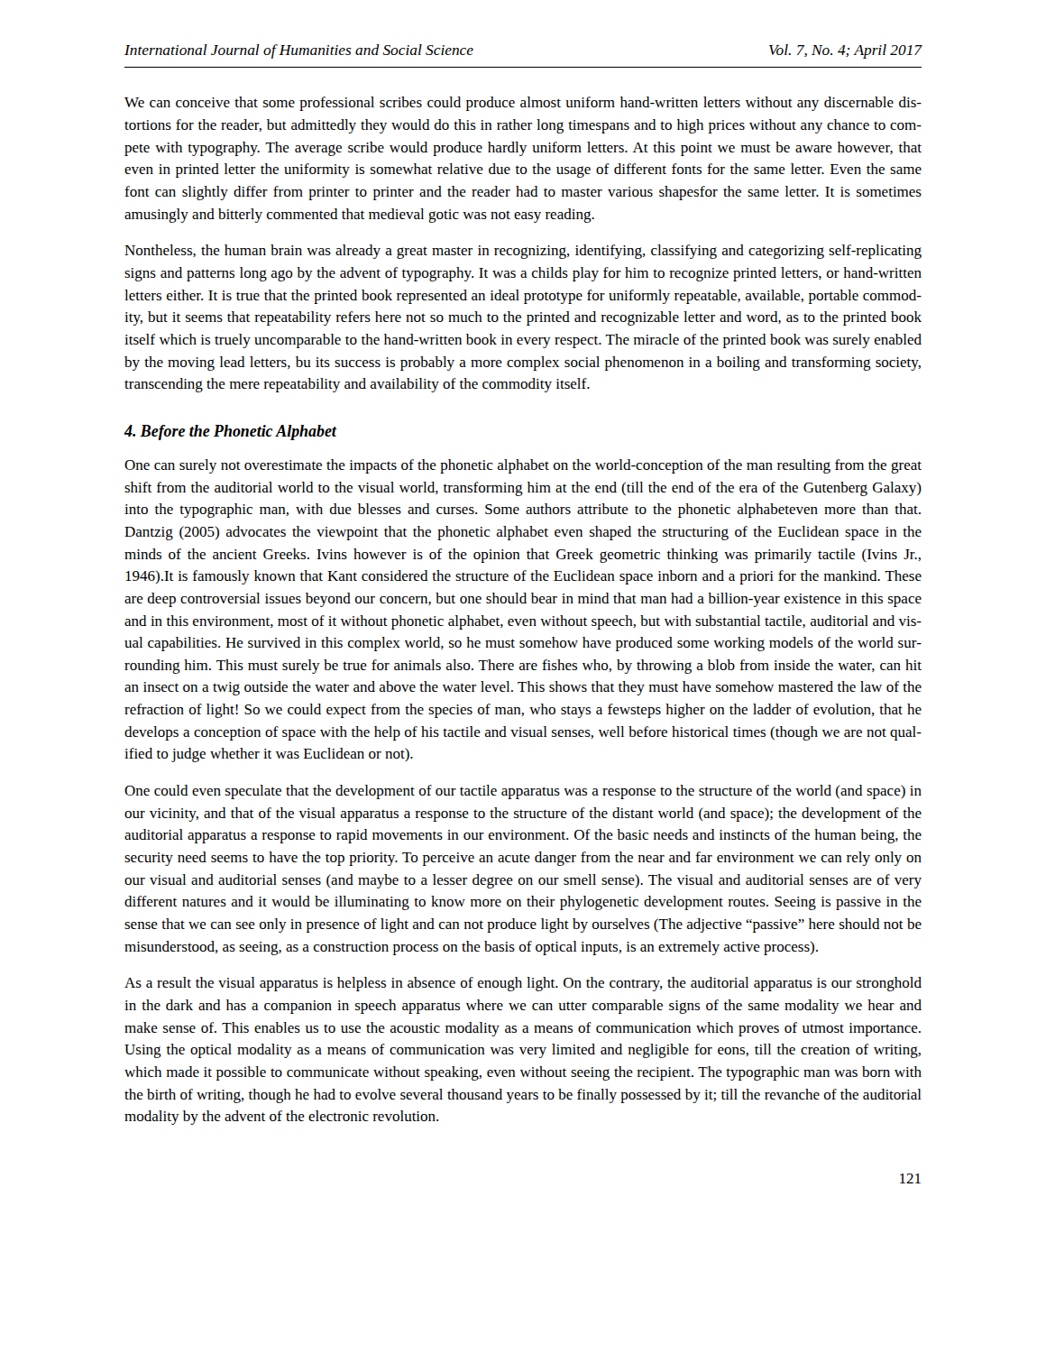International Journal of Humanities and Social Science
Vol. 7, No. 4; April 2017
We can conceive that some professional scribes could produce almost uniform hand-written letters without any discernable distortions for the reader, but admittedly they would do this in rather long timespans and to high prices without any chance to compete with typography. The average scribe would produce hardly uniform letters. At this point we must be aware however, that even in printed letter the uniformity is somewhat relative due to the usage of different fonts for the same letter. Even the same font can slightly differ from printer to printer and the reader had to master various shapesfor the same letter. It is sometimes amusingly and bitterly commented that medieval gotic was not easy reading.
Nontheless, the human brain was already a great master in recognizing, identifying, classifying and categorizing self-replicating signs and patterns long ago by the advent of typography. It was a childs play for him to recognize printed letters, or hand-written letters either. It is true that the printed book represented an ideal prototype for uniformly repeatable, available, portable commodity, but it seems that repeatability refers here not so much to the printed and recognizable letter and word, as to the printed book itself which is truely uncomparable to the hand-written book in every respect. The miracle of the printed book was surely enabled by the moving lead letters, bu its success is probably a more complex social phenomenon in a boiling and transforming society, transcending the mere repeatability and availability of the commodity itself.
4. Before the Phonetic Alphabet
One can surely not overestimate the impacts of the phonetic alphabet on the world-conception of the man resulting from the great shift from the auditorial world to the visual world, transforming him at the end (till the end of the era of the Gutenberg Galaxy) into the typographic man, with due blesses and curses. Some authors attribute to the phonetic alphabeteven more than that. Dantzig (2005) advocates the viewpoint that the phonetic alphabet even shaped the structuring of the Euclidean space in the minds of the ancient Greeks. Ivins however is of the opinion that Greek geometric thinking was primarily tactile (Ivins Jr., 1946).It is famously known that Kant considered the structure of the Euclidean space inborn and a priori for the mankind. These are deep controversial issues beyond our concern, but one should bear in mind that man had a billion-year existence in this space and in this environment, most of it without phonetic alphabet, even without speech, but with substantial tactile, auditorial and visual capabilities. He survived in this complex world, so he must somehow have produced some working models of the world surrounding him. This must surely be true for animals also. There are fishes who, by throwing a blob from inside the water, can hit an insect on a twig outside the water and above the water level. This shows that they must have somehow mastered the law of the refraction of light! So we could expect from the species of man, who stays a fewsteps higher on the ladder of evolution, that he develops a conception of space with the help of his tactile and visual senses, well before historical times (though we are not qualified to judge whether it was Euclidean or not).
One could even speculate that the development of our tactile apparatus was a response to the structure of the world (and space) in our vicinity, and that of the visual apparatus a response to the structure of the distant world (and space); the development of the auditorial apparatus a response to rapid movements in our environment. Of the basic needs and instincts of the human being, the security need seems to have the top priority. To perceive an acute danger from the near and far environment we can rely only on our visual and auditorial senses (and maybe to a lesser degree on our smell sense). The visual and auditorial senses are of very different natures and it would be illuminating to know more on their phylogenetic development routes. Seeing is passive in the sense that we can see only in presence of light and can not produce light by ourselves (The adjective “passive” here should not be misunderstood, as seeing, as a construction process on the basis of optical inputs, is an extremely active process).
As a result the visual apparatus is helpless in absence of enough light. On the contrary, the auditorial apparatus is our stronghold in the dark and has a companion in speech apparatus where we can utter comparable signs of the same modality we hear and make sense of. This enables us to use the acoustic modality as a means of communication which proves of utmost importance. Using the optical modality as a means of communication was very limited and negligible for eons, till the creation of writing, which made it possible to communicate without speaking, even without seeing the recipient. The typographic man was born with the birth of writing, though he had to evolve several thousand years to be finally possessed by it; till the revanche of the auditorial modality by the advent of the electronic revolution.
121